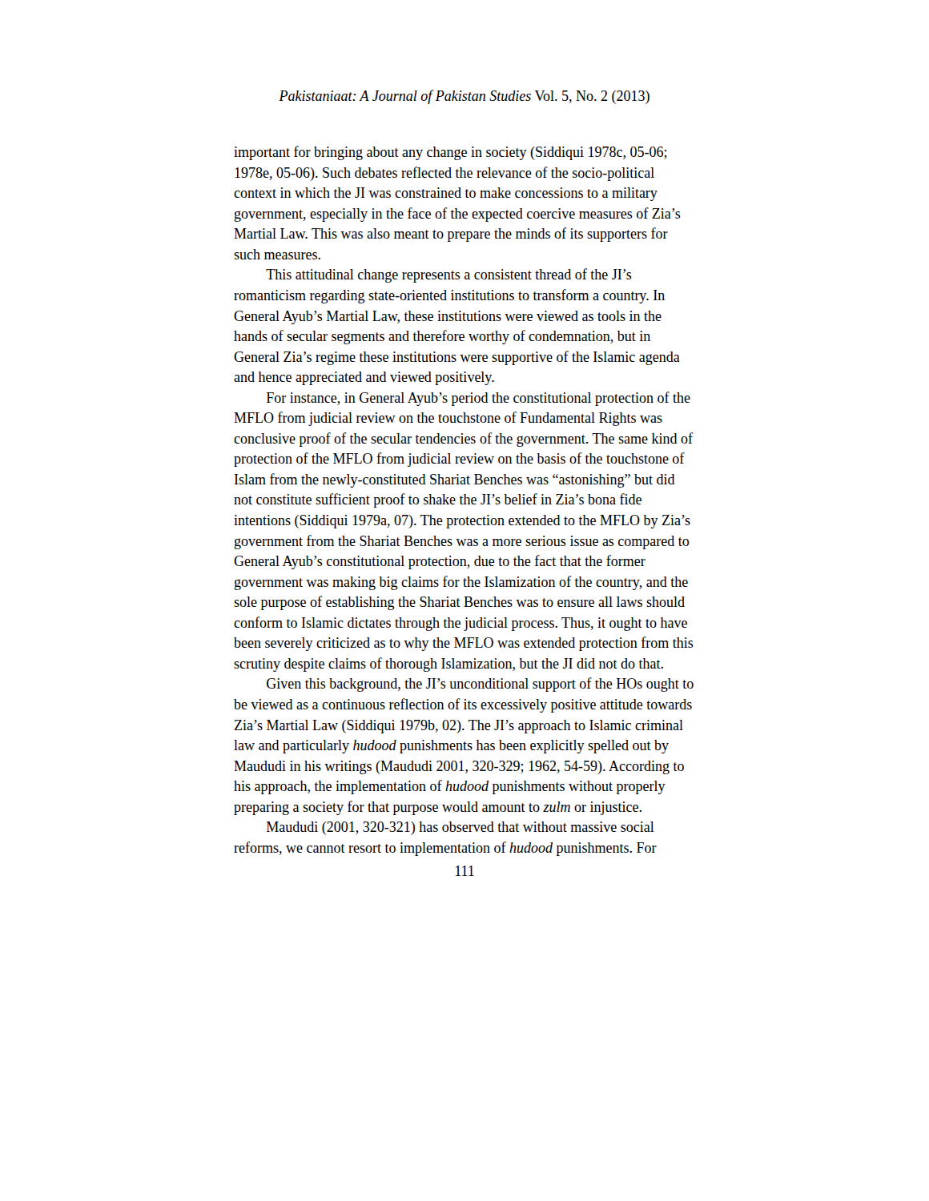Pakistaniaat: A Journal of Pakistan Studies Vol. 5, No. 2 (2013)
important for bringing about any change in society (Siddiqui 1978c, 05-06; 1978e, 05-06). Such debates reflected the relevance of the socio-political context in which the JI was constrained to make concessions to a military government, especially in the face of the expected coercive measures of Zia’s Martial Law. This was also meant to prepare the minds of its supporters for such measures.
This attitudinal change represents a consistent thread of the JI’s romanticism regarding state-oriented institutions to transform a country. In General Ayub’s Martial Law, these institutions were viewed as tools in the hands of secular segments and therefore worthy of condemnation, but in General Zia’s regime these institutions were supportive of the Islamic agenda and hence appreciated and viewed positively.
For instance, in General Ayub’s period the constitutional protection of the MFLO from judicial review on the touchstone of Fundamental Rights was conclusive proof of the secular tendencies of the government. The same kind of protection of the MFLO from judicial review on the basis of the touchstone of Islam from the newly-constituted Shariat Benches was “astonishing” but did not constitute sufficient proof to shake the JI’s belief in Zia’s bona fide intentions (Siddiqui 1979a, 07). The protection extended to the MFLO by Zia’s government from the Shariat Benches was a more serious issue as compared to General Ayub’s constitutional protection, due to the fact that the former government was making big claims for the Islamization of the country, and the sole purpose of establishing the Shariat Benches was to ensure all laws should conform to Islamic dictates through the judicial process. Thus, it ought to have been severely criticized as to why the MFLO was extended protection from this scrutiny despite claims of thorough Islamization, but the JI did not do that.
Given this background, the JI’s unconditional support of the HOs ought to be viewed as a continuous reflection of its excessively positive attitude towards Zia’s Martial Law (Siddiqui 1979b, 02). The JI’s approach to Islamic criminal law and particularly hudood punishments has been explicitly spelled out by Maududi in his writings (Maududi 2001, 320-329; 1962, 54-59). According to his approach, the implementation of hudood punishments without properly preparing a society for that purpose would amount to zulm or injustice.
Maududi (2001, 320-321) has observed that without massive social reforms, we cannot resort to implementation of hudood punishments. For
111